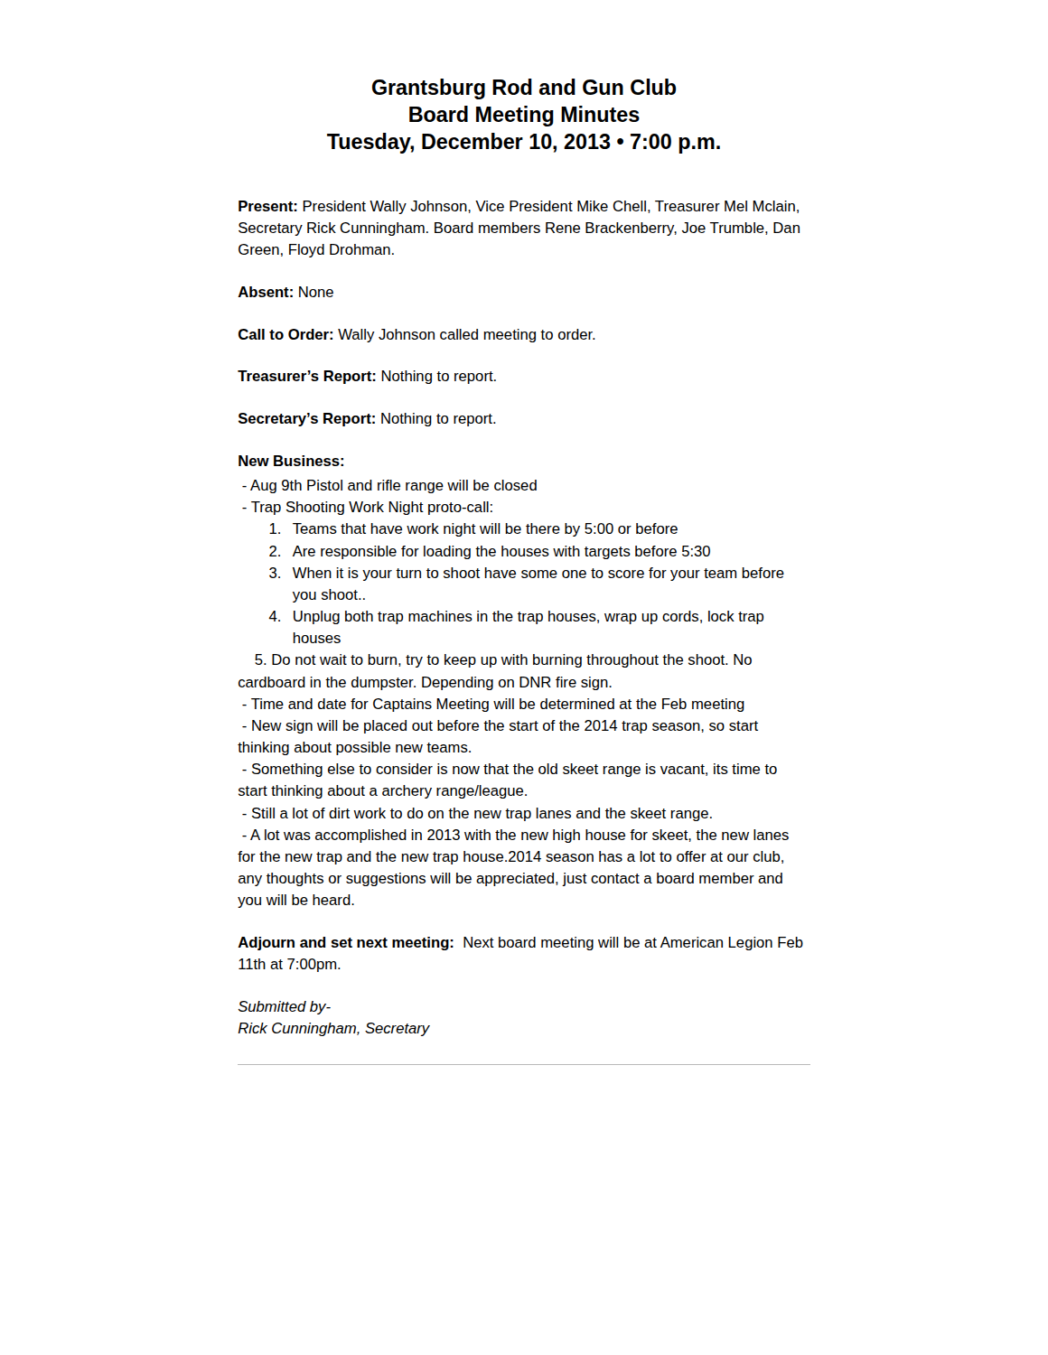Grantsburg Rod and Gun Club Board Meeting Minutes Tuesday, December 10, 2013 • 7:00 p.m.
Present: President Wally Johnson, Vice President Mike Chell, Treasurer Mel Mclain, Secretary Rick Cunningham. Board members Rene Brackenberry, Joe Trumble, Dan Green, Floyd Drohman.
Absent: None
Call to Order: Wally Johnson called meeting to order.
Treasurer’s Report: Nothing to report.
Secretary’s Report: Nothing to report.
New Business:
- Aug 9th Pistol and rifle range will be closed
- Trap Shooting Work Night proto-call:
Teams that have work night will be there by 5:00 or before
Are responsible for loading the houses with targets before 5:30
When it is your turn to shoot have some one to score for your team before you shoot..
Unplug both trap machines in the trap houses, wrap up cords, lock trap houses
5. Do not wait to burn, try to keep up with burning throughout the shoot. No cardboard in the dumpster. Depending on DNR fire sign.
- Time and date for Captains Meeting will be determined at the Feb meeting
- New sign will be placed out before the start of the 2014 trap season, so start thinking about possible new teams.
- Something else to consider is now that the old skeet range is vacant, its time to start thinking about a archery range/league.
- Still a lot of dirt work to do on the new trap lanes and the skeet range.
- A lot was accomplished in 2013 with the new high house for skeet, the new lanes for the new trap and the new trap house.2014 season has a lot to offer at our club, any thoughts or suggestions will be appreciated, just contact a board member and you will be heard.
Adjourn and set next meeting: Next board meeting will be at American Legion Feb 11th at 7:00pm.
Submitted by-
Rick Cunningham, Secretary